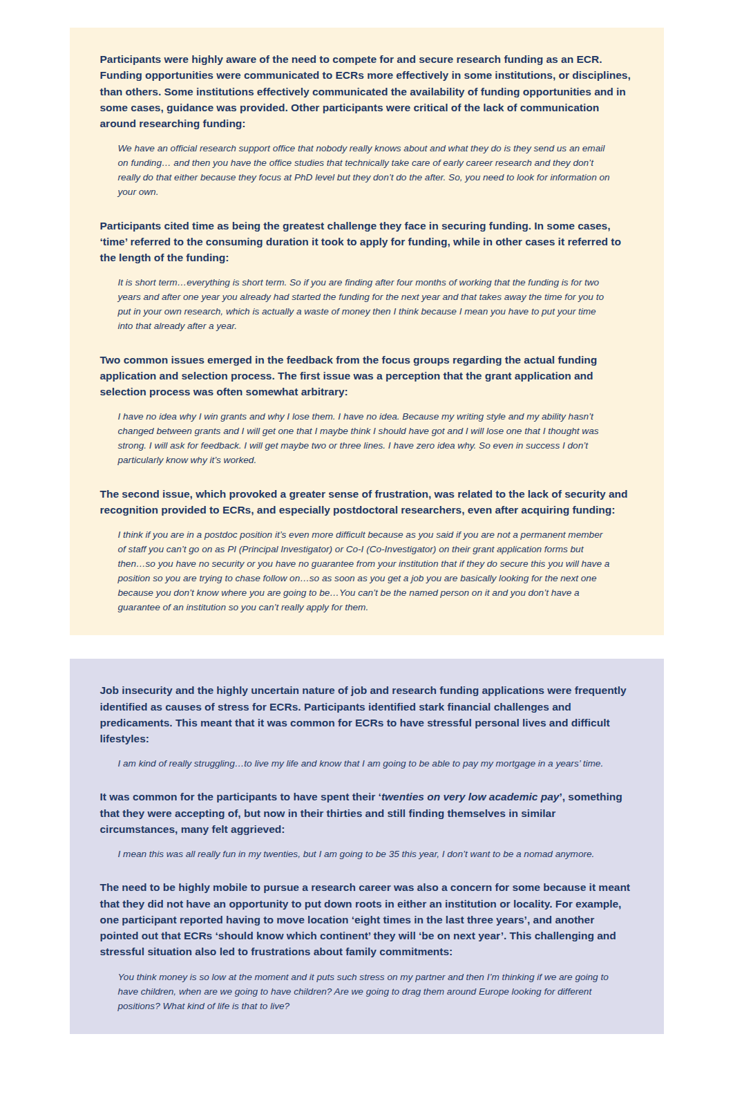Participants were highly aware of the need to compete for and secure research funding as an ECR. Funding opportunities were communicated to ECRs more effectively in some institutions, or disciplines, than others. Some institutions effectively communicated the availability of funding opportunities and in some cases, guidance was provided. Other participants were critical of the lack of communication around researching funding:
We have an official research support office that nobody really knows about and what they do is they send us an email on funding… and then you have the office studies that technically take care of early career research and they don’t really do that either because they focus at PhD level but they don’t do the after. So, you need to look for information on your own.
Participants cited time as being the greatest challenge they face in securing funding. In some cases, ‘time’ referred to the consuming duration it took to apply for funding, while in other cases it referred to the length of the funding:
It is short term…everything is short term. So if you are finding after four months of working that the funding is for two years and after one year you already had started the funding for the next year and that takes away the time for you to put in your own research, which is actually a waste of money then I think because I mean you have to put your time into that already after a year.
Two common issues emerged in the feedback from the focus groups regarding the actual funding application and selection process. The first issue was a perception that the grant application and selection process was often somewhat arbitrary:
I have no idea why I win grants and why I lose them. I have no idea. Because my writing style and my ability hasn’t changed between grants and I will get one that I maybe think I should have got and I will lose one that I thought was strong. I will ask for feedback. I will get maybe two or three lines. I have zero idea why. So even in success I don’t particularly know why it’s worked.
The second issue, which provoked a greater sense of frustration, was related to the lack of security and recognition provided to ECRs, and especially postdoctoral researchers, even after acquiring funding:
I think if you are in a postdoc position it’s even more difficult because as you said if you are not a permanent member of staff you can’t go on as PI (Principal Investigator) or Co-I (Co-Investigator) on their grant application forms but then…so you have no security or you have no guarantee from your institution that if they do secure this you will have a position so you are trying to chase follow on…so as soon as you get a job you are basically looking for the next one because you don’t know where you are going to be…You can’t be the named person on it and you don’t have a guarantee of an institution so you can’t really apply for them.
Job insecurity and the highly uncertain nature of job and research funding applications were frequently identified as causes of stress for ECRs. Participants identified stark financial challenges and predicaments. This meant that it was common for ECRs to have stressful personal lives and difficult lifestyles:
I am kind of really struggling…to live my life and know that I am going to be able to pay my mortgage in a years’ time.
It was common for the participants to have spent their ‘twenties on very low academic pay’, something that they were accepting of, but now in their thirties and still finding themselves in similar circumstances, many felt aggrieved:
I mean this was all really fun in my twenties, but I am going to be 35 this year, I don’t want to be a nomad anymore.
The need to be highly mobile to pursue a research career was also a concern for some because it meant that they did not have an opportunity to put down roots in either an institution or locality. For example, one participant reported having to move location ‘eight times in the last three years’, and another pointed out that ECRs ‘should know which continent’ they will ‘be on next year’. This challenging and stressful situation also led to frustrations about family commitments:
You think money is so low at the moment and it puts such stress on my partner and then I’m thinking if we are going to have children, when are we going to have children? Are we going to drag them around Europe looking for different positions? What kind of life is that to live?